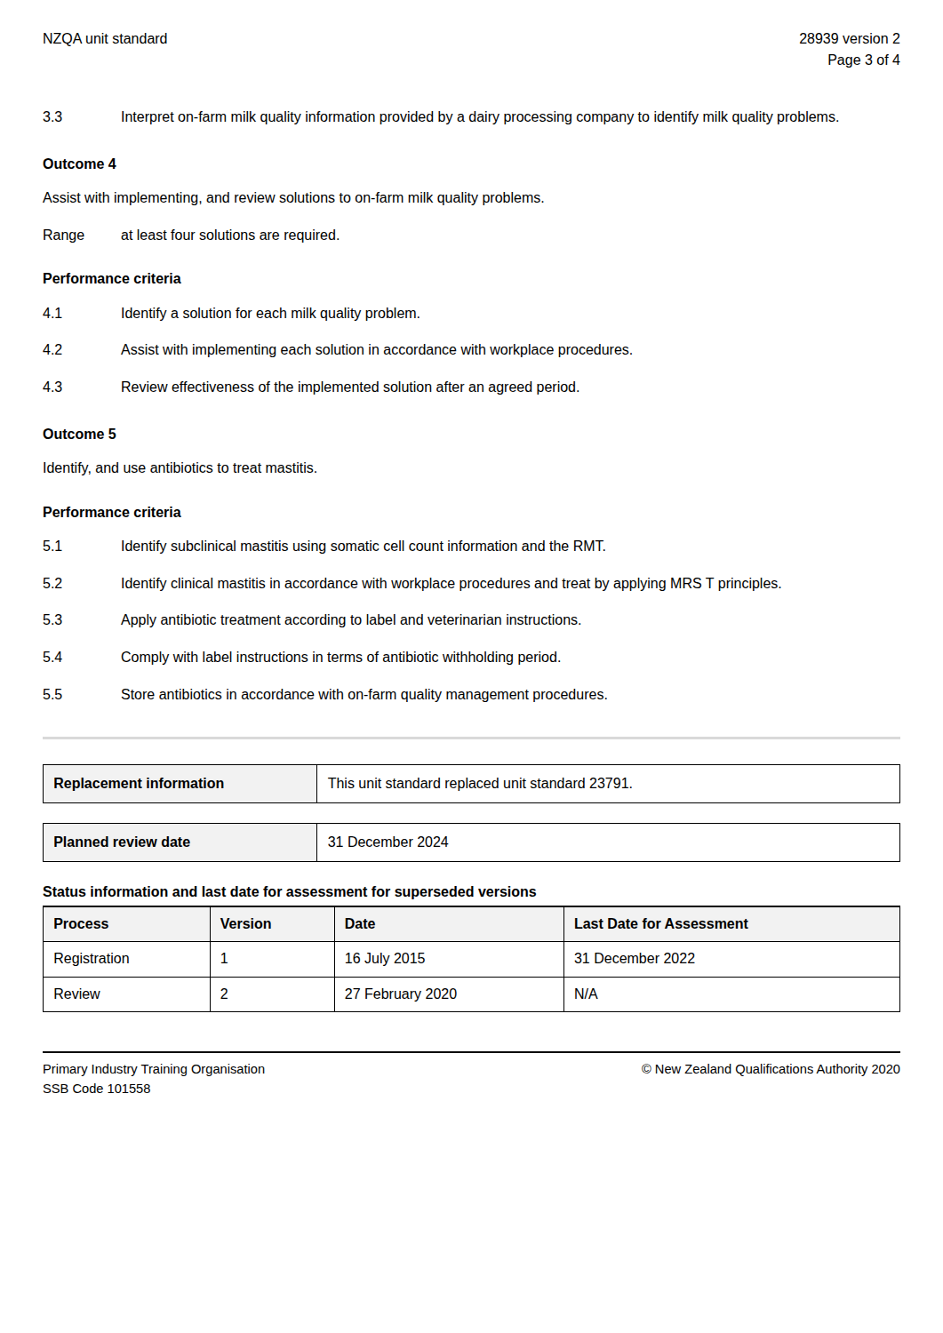NZQA unit standard
28939 version 2
Page 3 of 4
3.3
Interpret on-farm milk quality information provided by a dairy processing company to identify milk quality problems.
Outcome 4
Assist with implementing, and review solutions to on-farm milk quality problems.
Range
at least four solutions are required.
Performance criteria
4.1
Identify a solution for each milk quality problem.
4.2
Assist with implementing each solution in accordance with workplace procedures.
4.3
Review effectiveness of the implemented solution after an agreed period.
Outcome 5
Identify, and use antibiotics to treat mastitis.
Performance criteria
5.1
Identify subclinical mastitis using somatic cell count information and the RMT.
5.2
Identify clinical mastitis in accordance with workplace procedures and treat by applying MRS T principles.
5.3
Apply antibiotic treatment according to label and veterinarian instructions.
5.4
Comply with label instructions in terms of antibiotic withholding period.
5.5
Store antibiotics in accordance with on-farm quality management procedures.
| Replacement information | This unit standard replaced unit standard 23791. |
| Planned review date | 31 December 2024 |
Status information and last date for assessment for superseded versions
| Process | Version | Date | Last Date for Assessment |
| --- | --- | --- | --- |
| Registration | 1 | 16 July 2015 | 31 December 2022 |
| Review | 2 | 27 February 2020 | N/A |
Primary Industry Training Organisation
SSB Code 101558
© New Zealand Qualifications Authority 2020